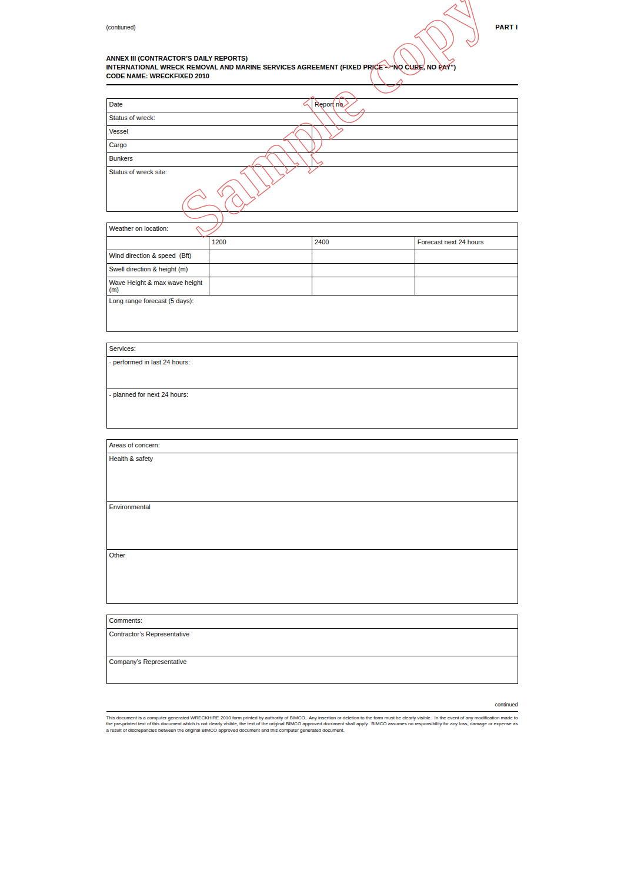Sample copy
(contiuned)
PART I
ANNEX III (CONTRACTOR’S DAILY REPORTS)
INTERNATIONAL WRECK REMOVAL AND MARINE SERVICES AGREEMENT (FIXED PRICE – “NO CURE, NO PAY”)
CODE NAME: WRECKFIXED 2010
| Date | Report no |
| Status of wreck: |
| Vessel | |
| Cargo | |
| Bunkers | |
| Status of wreck site: |
| Weather on location: |
| | 1200 | 2400 | Forecast next 24 hours |
| Wind direction & speed (Bft) | | | |
| Swell direction & height (m) | | | |
| Wave Height & max wave height (m) | | | |
| Long range forecast (5 days): |
| Services: |
| - performed in last 24 hours: |
| - planned for next 24 hours: |
| Areas of concern: |
| Health & safety |
| Environmental |
| Other |
| Comments: |
| Contractor’s Representative |
| Company’s Representative |
continued
This document is a computer generated WRECKHIRE 2010 form printed by authority of BIMCO. Any insertion or deletion to the form must be clearly visible. In the event of any modification made to the pre-printed text of this document which is not clearly visible, the text of the original BIMCO approved document shall apply. BIMCO assumes no responsibility for any loss, damage or expense as a result of discrepancies between the original BIMCO approved document and this computer generated document.